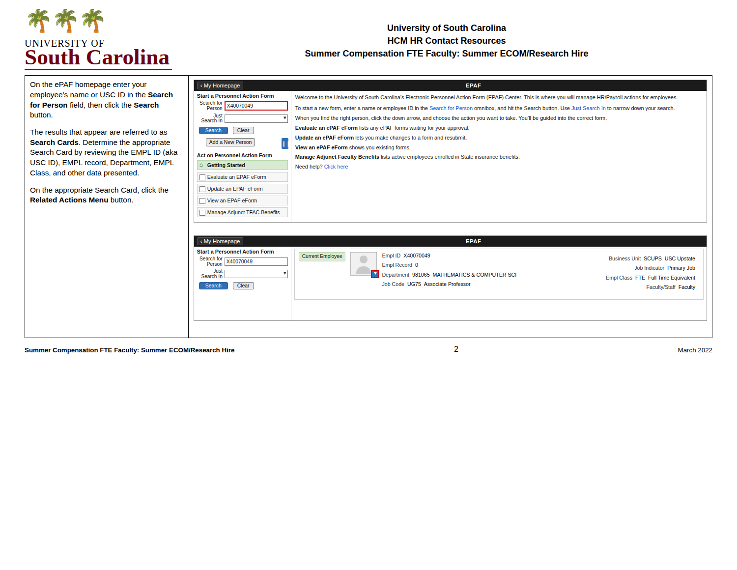🌴🌴🌴 UNIVERSITY OF South Carolina
University of South Carolina
HCM HR Contact Resources
Summer Compensation FTE Faculty: Summer ECOM/Research Hire
| On the ePAF homepage enter your employee’s name or USC ID in the Search for Person field, then click the Search button. The results that appear are referred to as Search Cards . Determine the appropriate Search Card by reviewing the EMPL ID (aka USC ID), EMPL record, Department, EMPL Class, and other data presented. On the appropriate Search Card, click the Related Actions Menu button. | ‹ My Homepage EPAF Start a Personnel Action Form Search for Person X40070049 Just Search In Search Clear Add a New Person Act on Personnel Action Form Getting Started Evaluate an EPAF eForm Update an EPAF eForm View an EPAF eForm Manage Adjunct TFAC Benefits Welcome to the University of South Carolina’s Electronic Personnel Action Form (EPAF) Center. This is where you will manage HR/Payroll actions for employees. To start a new form, enter a name or employee ID in the Search for Person omnibox, and hit the Search button. Use Just Search In to narrow down your search. When you find the right person, click the down arrow, and choose the action you want to take. You’ll be guided into the correct form. Evaluate an ePAF eForm lists any ePAF forms waiting for your approval. Update an ePAF eForm lets you make changes to a form and resubmit. View an ePAF eForm shows you existing forms. Manage Adjunct Faculty Benefits lists active employees enrolled in State insurance benefits. Need help? Click here ❙❙ ‹ My Homepage EPAF Start a Personnel Action Form Search for Person X40070049 Just Search In Search Clear Current Employee ▼ Empl ID X40070049 Empl Record 0 Department 981065 MATHEMATICS & COMPUTER SCI Job Code UG75 Associate Professor Business Unit SCUPS USC Upstate Job Indicator Primary Job Empl Class FTE Full Time Equivalent Faculty/Staff Faculty |
Summer Compensation FTE Faculty: Summer ECOM/Research Hire
2
March 2022